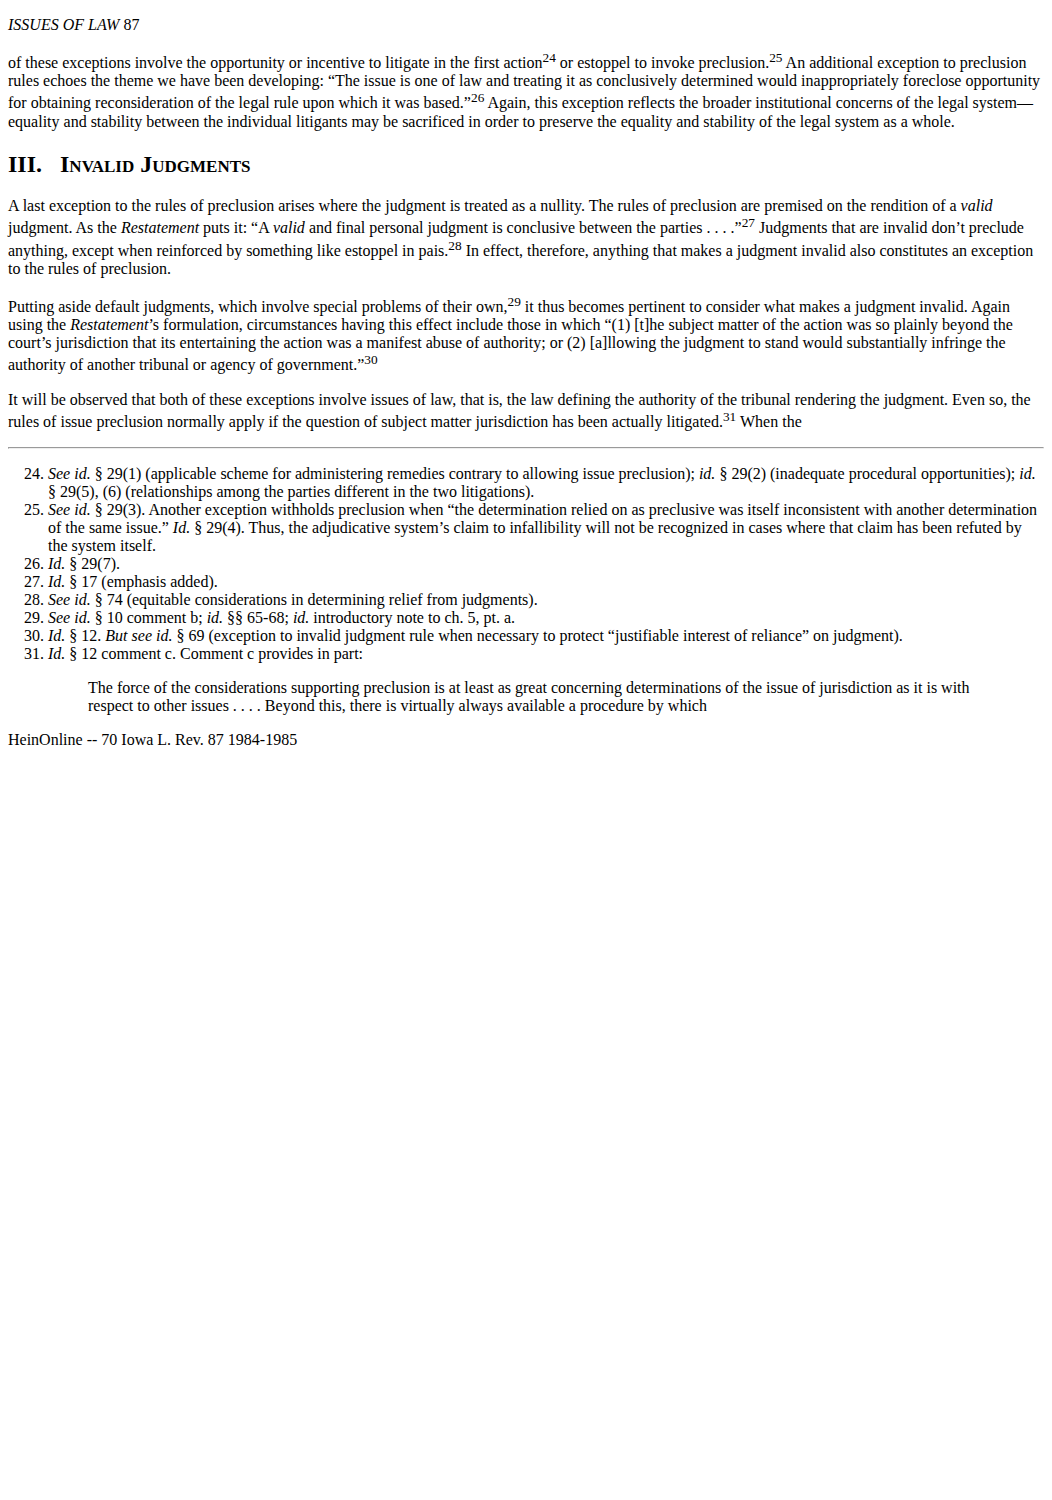ISSUES OF LAW 87
of these exceptions involve the opportunity or incentive to litigate in the first action24 or estoppel to invoke preclusion.25 An additional exception to preclusion rules echoes the theme we have been developing: “The issue is one of law and treating it as conclusively determined would inappropriately foreclose opportunity for obtaining reconsideration of the legal rule upon which it was based.”26 Again, this exception reflects the broader institutional concerns of the legal system—equality and stability between the individual litigants may be sacrificed in order to preserve the equality and stability of the legal system as a whole.
III. Invalid Judgments
A last exception to the rules of preclusion arises where the judgment is treated as a nullity. The rules of preclusion are premised on the rendition of a valid judgment. As the Restatement puts it: “A valid and final personal judgment is conclusive between the parties . . . .”27 Judgments that are invalid don’t preclude anything, except when reinforced by something like estoppel in pais.28 In effect, therefore, anything that makes a judgment invalid also constitutes an exception to the rules of preclusion.
Putting aside default judgments, which involve special problems of their own,29 it thus becomes pertinent to consider what makes a judgment invalid. Again using the Restatement’s formulation, circumstances having this effect include those in which “(1) [t]he subject matter of the action was so plainly beyond the court’s jurisdiction that its entertaining the action was a manifest abuse of authority; or (2) [a]llowing the judgment to stand would substantially infringe the authority of another tribunal or agency of government.”30
It will be observed that both of these exceptions involve issues of law, that is, the law defining the authority of the tribunal rendering the judgment. Even so, the rules of issue preclusion normally apply if the question of subject matter jurisdiction has been actually litigated.31 When the
See id. § 29(1) (applicable scheme for administering remedies contrary to allowing issue preclusion); id. § 29(2) (inadequate procedural opportunities); id. § 29(5), (6) (relationships among the parties different in the two litigations).
See id. § 29(3). Another exception withholds preclusion when “the determination relied on as preclusive was itself inconsistent with another determination of the same issue.” Id. § 29(4). Thus, the adjudicative system’s claim to infallibility will not be recognized in cases where that claim has been refuted by the system itself.
Id. § 29(7).
Id. § 17 (emphasis added).
See id. § 74 (equitable considerations in determining relief from judgments).
See id. § 10 comment b; id. §§ 65-68; id. introductory note to ch. 5, pt. a.
Id. § 12. But see id. § 69 (exception to invalid judgment rule when necessary to protect “justifiable interest of reliance” on judgment).
Id. § 12 comment c. Comment c provides in part:
The force of the considerations supporting preclusion is at least as great concerning determinations of the issue of jurisdiction as it is with respect to other issues . . . . Beyond this, there is virtually always available a procedure by which
HeinOnline -- 70 Iowa L. Rev. 87 1984-1985